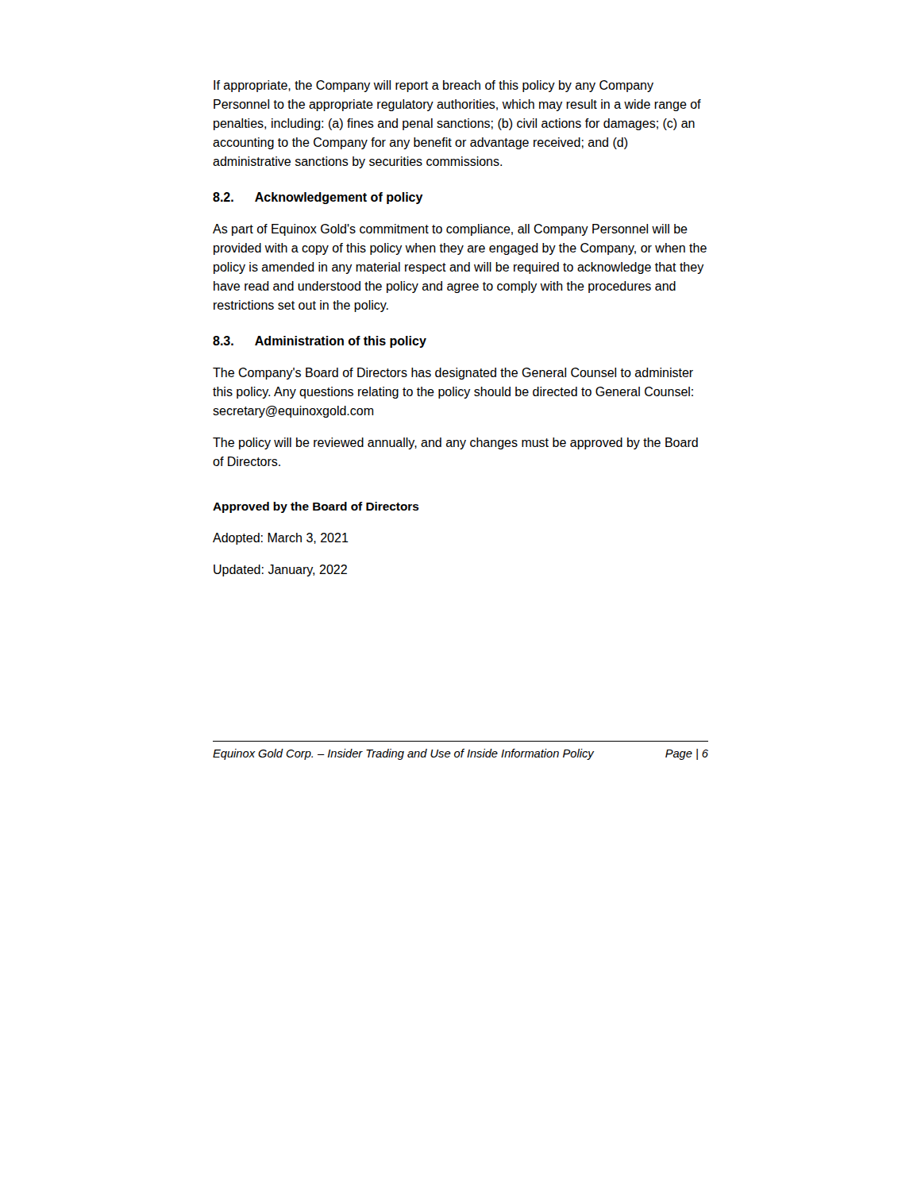If appropriate, the Company will report a breach of this policy by any Company Personnel to the appropriate regulatory authorities, which may result in a wide range of penalties, including: (a) fines and penal sanctions; (b) civil actions for damages; (c) an accounting to the Company for any benefit or advantage received; and (d) administrative sanctions by securities commissions.
8.2. Acknowledgement of policy
As part of Equinox Gold's commitment to compliance, all Company Personnel will be provided with a copy of this policy when they are engaged by the Company, or when the policy is amended in any material respect and will be required to acknowledge that they have read and understood the policy and agree to comply with the procedures and restrictions set out in the policy.
8.3. Administration of this policy
The Company's Board of Directors has designated the General Counsel to administer this policy. Any questions relating to the policy should be directed to General Counsel: secretary@equinoxgold.com
The policy will be reviewed annually, and any changes must be approved by the Board of Directors.
Approved by the Board of Directors
Adopted: March 3, 2021
Updated: January, 2022
Equinox Gold Corp. – Insider Trading and Use of Inside Information Policy Page | 6